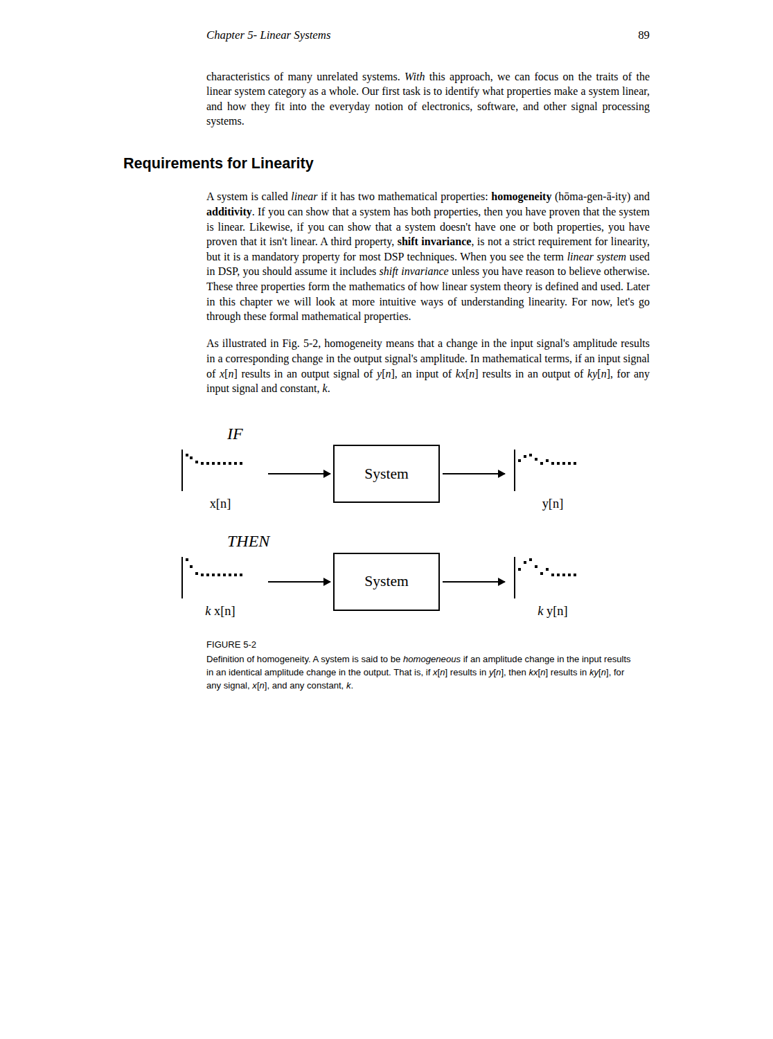Chapter 5- Linear Systems 89
characteristics of many unrelated systems. With this approach, we can focus on the traits of the linear system category as a whole. Our first task is to identify what properties make a system linear, and how they fit into the everyday notion of electronics, software, and other signal processing systems.
Requirements for Linearity
A system is called linear if it has two mathematical properties: homogeneity (hōma-gen-ā-ity) and additivity. If you can show that a system has both properties, then you have proven that the system is linear. Likewise, if you can show that a system doesn't have one or both properties, you have proven that it isn't linear. A third property, shift invariance, is not a strict requirement for linearity, but it is a mandatory property for most DSP techniques. When you see the term linear system used in DSP, you should assume it includes shift invariance unless you have reason to believe otherwise. These three properties form the mathematics of how linear system theory is defined and used. Later in this chapter we will look at more intuitive ways of understanding linearity. For now, let's go through these formal mathematical properties.
As illustrated in Fig. 5-2, homogeneity means that a change in the input signal's amplitude results in a corresponding change in the output signal's amplitude. In mathematical terms, if an input signal of x[n] results in an output signal of y[n], an input of kx[n] results in an output of ky[n], for any input signal and constant, k.
IF
x[n]
System
y[n]
THEN
k x[n]
System
k y[n]
FIGURE 5-2 Definition of homogeneity. A system is said to be homogeneous if an amplitude change in the input results in an identical amplitude change in the output. That is, if x[n] results in y[n], then kx[n] results in ky[n], for any signal, x[n], and any constant, k.